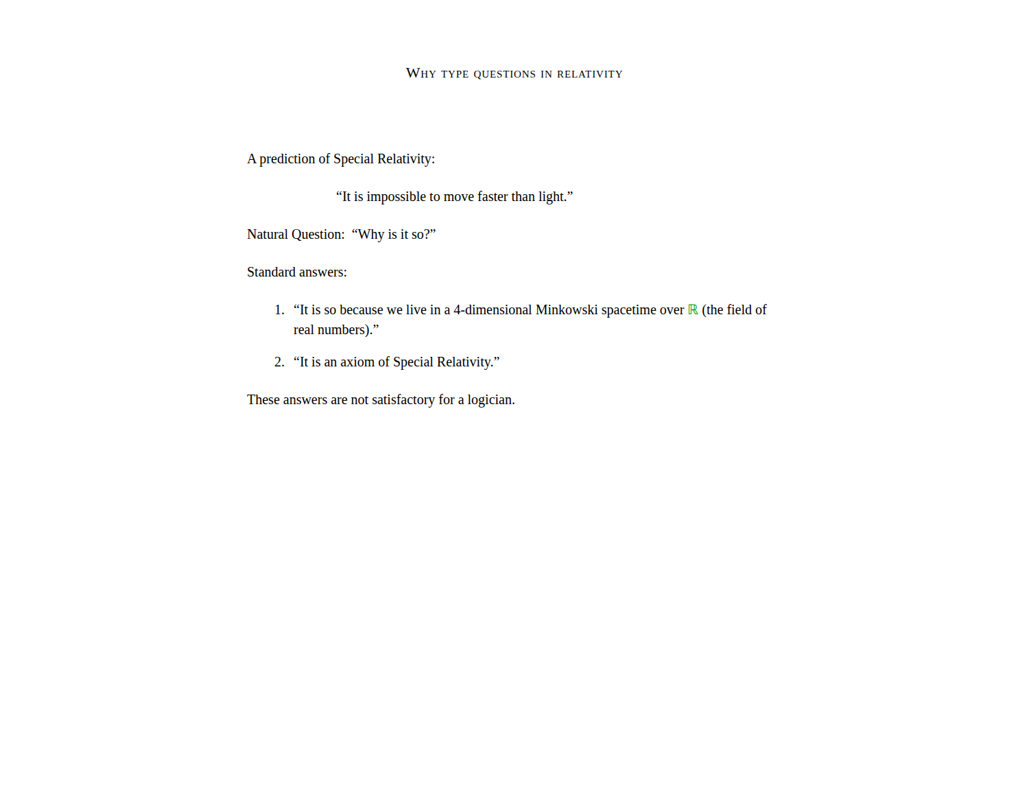Why type questions in relativity
A prediction of Special Relativity:
“It is impossible to move faster than light.”
Natural Question: “Why is it so?”
Standard answers:
“It is so because we live in a 4-dimensional Minkowski spacetime over ℝ (the field of real numbers).”
“It is an axiom of Special Relativity.”
These answers are not satisfactory for a logician.